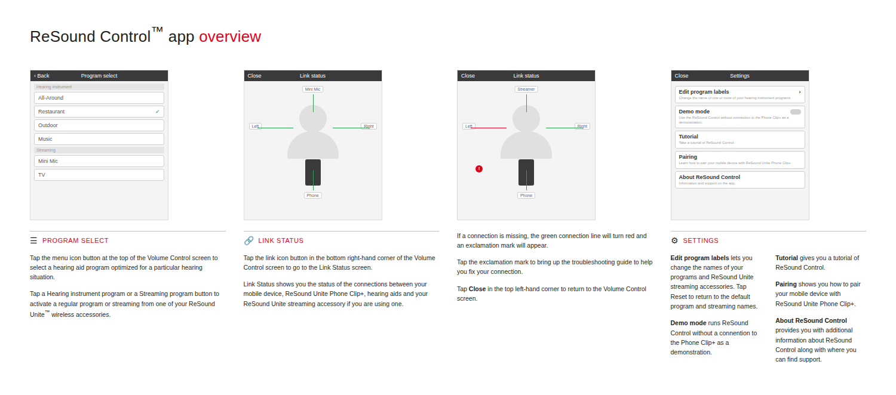ReSound Control™ app overview
‹ Back Program select
Hearing instrument
All-Around
Restaurant
Outdoor
Music
Streaming
Mini Mic
TV
☰ Program select
Tap the menu icon button at the top of the Volume Control screen to select a hearing aid program optimized for a particular hearing situation.
Tap a Hearing instrument program or a Streaming program button to activate a regular program or streaming from one of your ReSound Unite™ wireless accessories.
Close Link status
Mini Mic
Left
Right
Phone
🔗 Link status
Tap the link icon button in the bottom right-hand corner of the Volume Control screen to go to the Link Status screen.
Link Status shows you the status of the connections between your mobile device, ReSound Unite Phone Clip+, hearing aids and your ReSound Unite streaming accessory if you are using one.
Close Link status
Streamer
Left
Right
Phone
!
If a connection is missing, the green connection line will turn red and an exclamation mark will appear.
Tap the exclamation mark to bring up the troubleshooting guide to help you fix your connection.
Tap Close in the top left-hand corner to return to the Volume Control screen.
Close Settings
Edit program labels›
Change the name of one or more of your hearing instrument programs.
Demo mode
Use the ReSound Control without connection to the Phone Clip+ as a demonstration.
Tutorial
Take a tutorial of ReSound Control.
Pairing
Learn how to pair your mobile device with ReSound Unite Phone Clip+.
About ReSound Control
Information and support on the app.
⚙ Settings
Edit program labels lets you change the names of your programs and ReSound Unite streaming accessories. Tap Reset to return to the default program and streaming names.
Demo mode runs ReSound Control without a connention to the Phone Clip+ as a demonstration.
Tutorial gives you a tutorial of ReSound Control.
Pairing shows you how to pair your mobile device with ReSound Unite Phone Clip+.
About ReSound Control provides you with additional information about ReSound Control along with where you can find support.